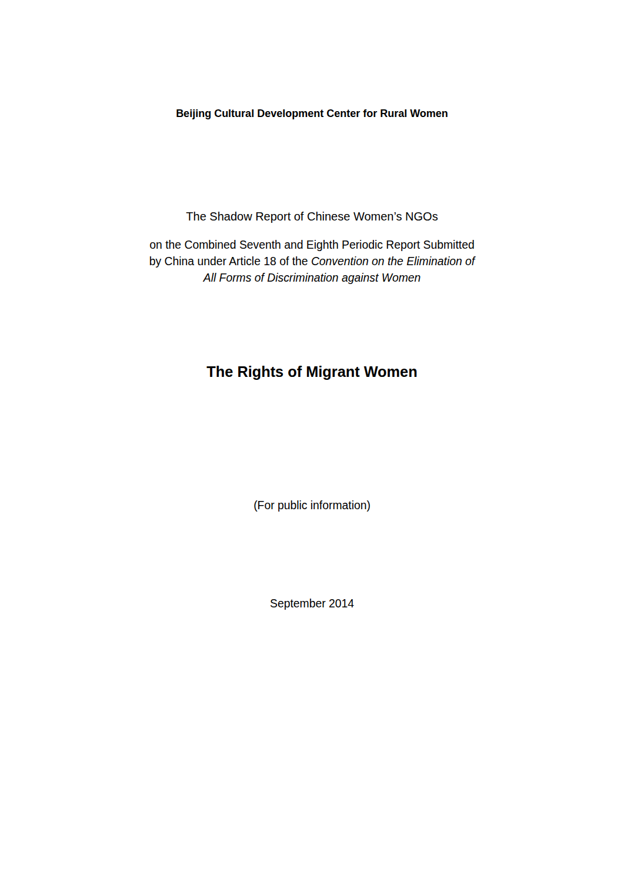Beijing Cultural Development Center for Rural Women
The Shadow Report of Chinese Women’s NGOs
on the Combined Seventh and Eighth Periodic Report Submitted by China under Article 18 of the Convention on the Elimination of All Forms of Discrimination against Women
The Rights of Migrant Women
(For public information)
September 2014